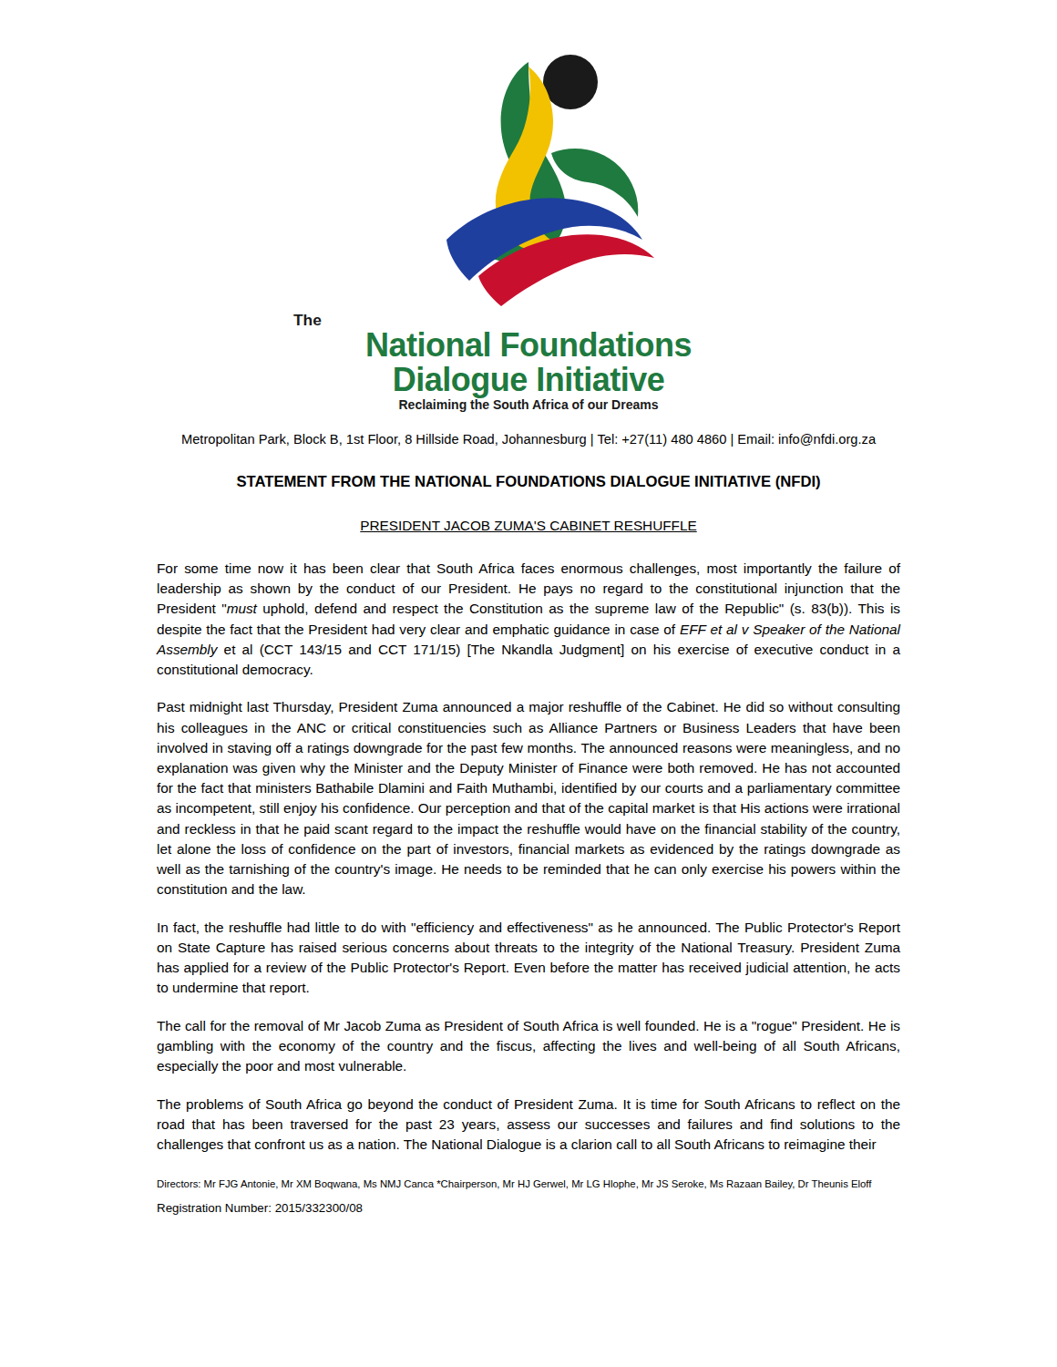The National Foundations Dialogue Initiative Reclaiming the South Africa of our Dreams
Metropolitan Park, Block B, 1st Floor, 8 Hillside Road, Johannesburg | Tel: +27(11) 480 4860 | Email: info@nfdi.org.za
STATEMENT FROM THE NATIONAL FOUNDATIONS DIALOGUE INITIATIVE (NFDI)
PRESIDENT JACOB ZUMA'S CABINET RESHUFFLE
For some time now it has been clear that South Africa faces enormous challenges, most importantly the failure of leadership as shown by the conduct of our President. He pays no regard to the constitutional injunction that the President "must uphold, defend and respect the Constitution as the supreme law of the Republic" (s. 83(b)). This is despite the fact that the President had very clear and emphatic guidance in case of EFF et al v Speaker of the National Assembly et al (CCT 143/15 and CCT 171/15) [The Nkandla Judgment] on his exercise of executive conduct in a constitutional democracy.
Past midnight last Thursday, President Zuma announced a major reshuffle of the Cabinet. He did so without consulting his colleagues in the ANC or critical constituencies such as Alliance Partners or Business Leaders that have been involved in staving off a ratings downgrade for the past few months. The announced reasons were meaningless, and no explanation was given why the Minister and the Deputy Minister of Finance were both removed. He has not accounted for the fact that ministers Bathabile Dlamini and Faith Muthambi, identified by our courts and a parliamentary committee as incompetent, still enjoy his confidence. Our perception and that of the capital market is that His actions were irrational and reckless in that he paid scant regard to the impact the reshuffle would have on the financial stability of the country, let alone the loss of confidence on the part of investors, financial markets as evidenced by the ratings downgrade as well as the tarnishing of the country's image. He needs to be reminded that he can only exercise his powers within the constitution and the law.
In fact, the reshuffle had little to do with "efficiency and effectiveness" as he announced. The Public Protector's Report on State Capture has raised serious concerns about threats to the integrity of the National Treasury. President Zuma has applied for a review of the Public Protector's Report. Even before the matter has received judicial attention, he acts to undermine that report.
The call for the removal of Mr Jacob Zuma as President of South Africa is well founded. He is a "rogue" President. He is gambling with the economy of the country and the fiscus, affecting the lives and well-being of all South Africans, especially the poor and most vulnerable.
The problems of South Africa go beyond the conduct of President Zuma. It is time for South Africans to reflect on the road that has been traversed for the past 23 years, assess our successes and failures and find solutions to the challenges that confront us as a nation. The National Dialogue is a clarion call to all South Africans to reimagine their
Directors: Mr FJG Antonie, Mr XM Boqwana, Ms NMJ Canca *Chairperson, Mr HJ Gerwel, Mr LG Hlophe, Mr JS Seroke, Ms Razaan Bailey, Dr Theunis Eloff
Registration Number: 2015/332300/08